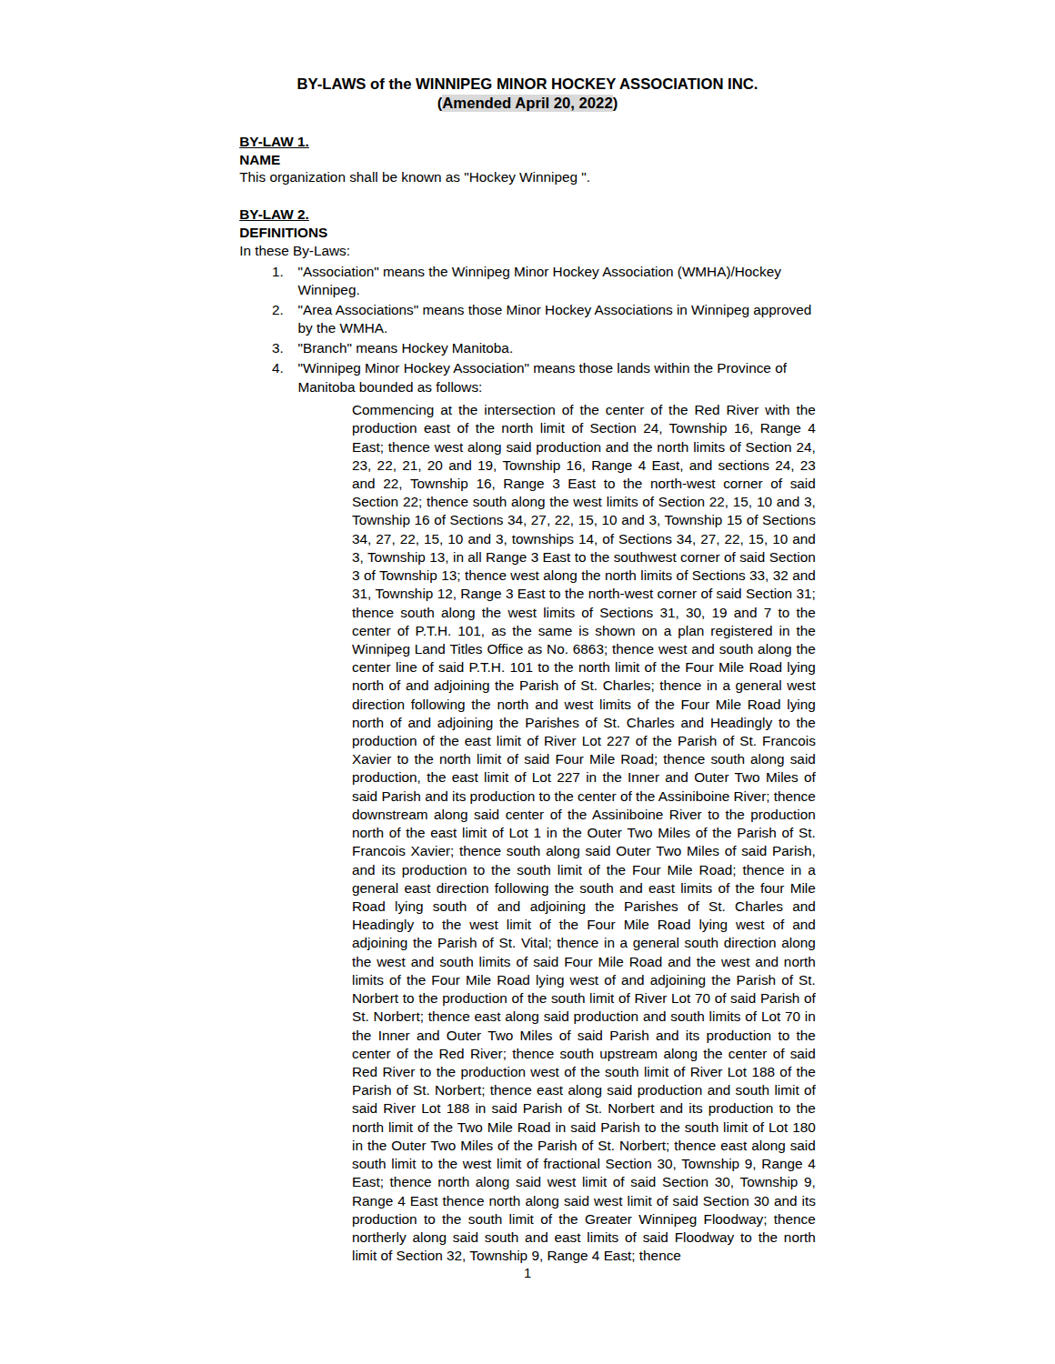BY-LAWS of the WINNIPEG MINOR HOCKEY ASSOCIATION INC. (Amended April 20, 2022)
BY-LAW 1.
NAME
This organization shall be known as "Hockey Winnipeg ".
BY-LAW 2.
DEFINITIONS
In these By-Laws:
"Association" means the Winnipeg Minor Hockey Association (WMHA)/Hockey Winnipeg.
"Area Associations" means those Minor Hockey Associations in Winnipeg approved by the WMHA.
"Branch" means Hockey Manitoba.
"Winnipeg Minor Hockey Association" means those lands within the Province of Manitoba bounded as follows:
Commencing at the intersection of the center of the Red River with the production east of the north limit of Section 24, Township 16, Range 4 East; thence west along said production and the north limits of Section 24, 23, 22, 21, 20 and 19, Township 16, Range 4 East, and sections 24, 23 and 22, Township 16, Range 3 East to the north-west corner of said Section 22; thence south along the west limits of Section 22, 15, 10 and 3, Township 16 of Sections 34, 27, 22, 15, 10 and 3, Township 15 of Sections 34, 27, 22, 15, 10 and 3, townships 14, of Sections 34, 27, 22, 15, 10 and 3, Township 13, in all Range 3 East to the southwest corner of said Section 3 of Township 13; thence west along the north limits of Sections 33, 32 and 31, Township 12, Range 3 East to the north-west corner of said Section 31; thence south along the west limits of Sections 31, 30, 19 and 7 to the center of P.T.H. 101, as the same is shown on a plan registered in the Winnipeg Land Titles Office as No. 6863; thence west and south along the center line of said P.T.H. 101 to the north limit of the Four Mile Road lying north of and adjoining the Parish of St. Charles; thence in a general west direction following the north and west limits of the Four Mile Road lying north of and adjoining the Parishes of St. Charles and Headingly to the production of the east limit of River Lot 227 of the Parish of St. Francois Xavier to the north limit of said Four Mile Road; thence south along said production, the east limit of Lot 227 in the Inner and Outer Two Miles of said Parish and its production to the center of the Assiniboine River; thence downstream along said center of the Assiniboine River to the production north of the east limit of Lot 1 in the Outer Two Miles of the Parish of St. Francois Xavier; thence south along said Outer Two Miles of said Parish, and its production to the south limit of the Four Mile Road; thence in a general east direction following the south and east limits of the four Mile Road lying south of and adjoining the Parishes of St. Charles and Headingly to the west limit of the Four Mile Road lying west of and adjoining the Parish of St. Vital; thence in a general south direction along the west and south limits of said Four Mile Road and the west and north limits of the Four Mile Road lying west of and adjoining the Parish of St. Norbert to the production of the south limit of River Lot 70 of said Parish of St. Norbert; thence east along said production and south limits of Lot 70 in the Inner and Outer Two Miles of said Parish and its production to the center of the Red River; thence south upstream along the center of said Red River to the production west of the south limit of River Lot 188 of the Parish of St. Norbert; thence east along said production and south limit of said River Lot 188 in said Parish of St. Norbert and its production to the north limit of the Two Mile Road in said Parish to the south limit of Lot 180 in the Outer Two Miles of the Parish of St. Norbert; thence east along said south limit to the west limit of fractional Section 30, Township 9, Range 4 East; thence north along said west limit of said Section 30, Township 9, Range 4 East thence north along said west limit of said Section 30 and its production to the south limit of the Greater Winnipeg Floodway; thence northerly along said south and east limits of said Floodway to the north limit of Section 32, Township 9, Range 4 East; thence
1